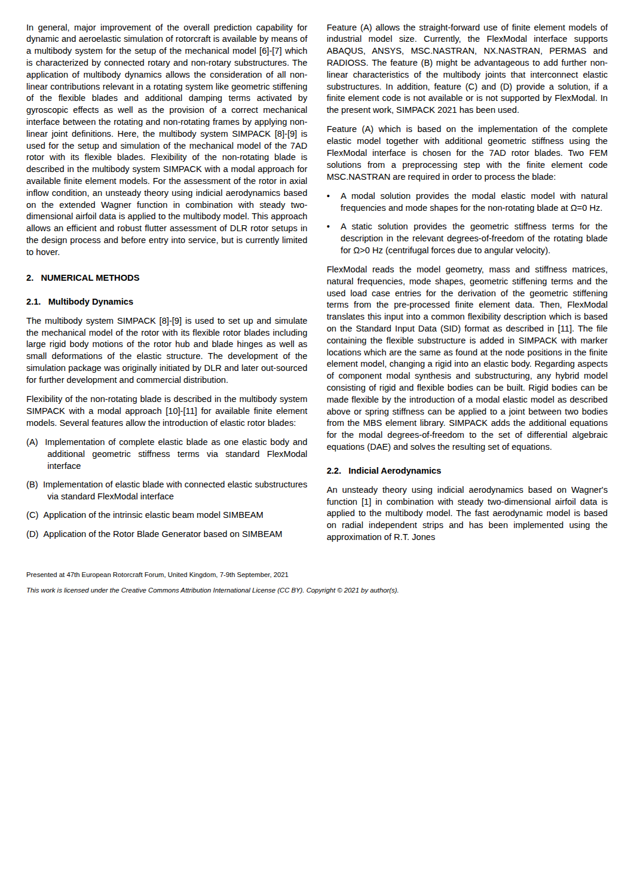In general, major improvement of the overall prediction capability for dynamic and aeroelastic simulation of rotorcraft is available by means of a multibody system for the setup of the mechanical model [6]-[7] which is characterized by connected rotary and non-rotary substructures. The application of multibody dynamics allows the consideration of all non-linear contributions relevant in a rotating system like geometric stiffening of the flexible blades and additional damping terms activated by gyroscopic effects as well as the provision of a correct mechanical interface between the rotating and non-rotating frames by applying non-linear joint definitions. Here, the multibody system SIMPACK [8]-[9] is used for the setup and simulation of the mechanical model of the 7AD rotor with its flexible blades. Flexibility of the non-rotating blade is described in the multibody system SIMPACK with a modal approach for available finite element models. For the assessment of the rotor in axial inflow condition, an unsteady theory using indicial aerodynamics based on the extended Wagner function in combination with steady two-dimensional airfoil data is applied to the multibody model. This approach allows an efficient and robust flutter assessment of DLR rotor setups in the design process and before entry into service, but is currently limited to hover.
2. NUMERICAL METHODS
2.1. Multibody Dynamics
The multibody system SIMPACK [8]-[9] is used to set up and simulate the mechanical model of the rotor with its flexible rotor blades including large rigid body motions of the rotor hub and blade hinges as well as small deformations of the elastic structure. The development of the simulation package was originally initiated by DLR and later out-sourced for further development and commercial distribution.
Flexibility of the non-rotating blade is described in the multibody system SIMPACK with a modal approach [10]-[11] for available finite element models. Several features allow the introduction of elastic rotor blades:
(A) Implementation of complete elastic blade as one elastic body and additional geometric stiffness terms via standard FlexModal interface
(B) Implementation of elastic blade with connected elastic substructures via standard FlexModal interface
(C) Application of the intrinsic elastic beam model SIMBEAM
(D) Application of the Rotor Blade Generator based on SIMBEAM
Feature (A) allows the straight-forward use of finite element models of industrial model size. Currently, the FlexModal interface supports ABAQUS, ANSYS, MSC.NASTRAN, NX.NASTRAN, PERMAS and RADIOSS. The feature (B) might be advantageous to add further non-linear characteristics of the multibody joints that interconnect elastic substructures. In addition, feature (C) and (D) provide a solution, if a finite element code is not available or is not supported by FlexModal. In the present work, SIMPACK 2021 has been used.
Feature (A) which is based on the implementation of the complete elastic model together with additional geometric stiffness using the FlexModal interface is chosen for the 7AD rotor blades. Two FEM solutions from a preprocessing step with the finite element code MSC.NASTRAN are required in order to process the blade:
A modal solution provides the modal elastic model with natural frequencies and mode shapes for the non-rotating blade at Ω=0 Hz.
A static solution provides the geometric stiffness terms for the description in the relevant degrees-of-freedom of the rotating blade for Ω>0 Hz (centrifugal forces due to angular velocity).
FlexModal reads the model geometry, mass and stiffness matrices, natural frequencies, mode shapes, geometric stiffening terms and the used load case entries for the derivation of the geometric stiffening terms from the pre-processed finite element data. Then, FlexModal translates this input into a common flexibility description which is based on the Standard Input Data (SID) format as described in [11]. The file containing the flexible substructure is added in SIMPACK with marker locations which are the same as found at the node positions in the finite element model, changing a rigid into an elastic body. Regarding aspects of component modal synthesis and substructuring, any hybrid model consisting of rigid and flexible bodies can be built. Rigid bodies can be made flexible by the introduction of a modal elastic model as described above or spring stiffness can be applied to a joint between two bodies from the MBS element library. SIMPACK adds the additional equations for the modal degrees-of-freedom to the set of differential algebraic equations (DAE) and solves the resulting set of equations.
2.2. Indicial Aerodynamics
An unsteady theory using indicial aerodynamics based on Wagner's function [1] in combination with steady two-dimensional airfoil data is applied to the multibody model. The fast aerodynamic model is based on radial independent strips and has been implemented using the approximation of R.T. Jones
Presented at 47th European Rotorcraft Forum, United Kingdom, 7-9th September, 2021
This work is licensed under the Creative Commons Attribution International License (CC BY). Copyright © 2021 by author(s).